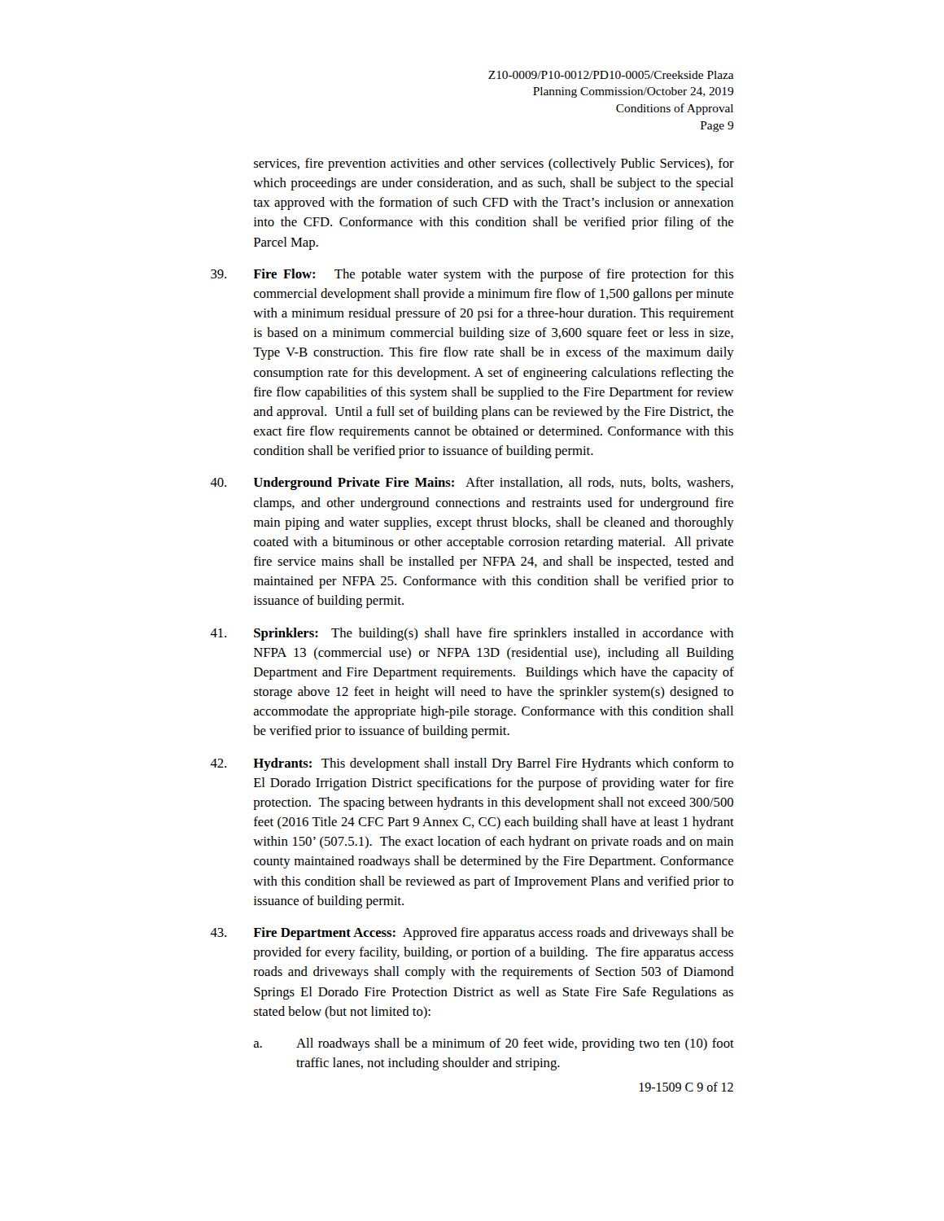Z10-0009/P10-0012/PD10-0005/Creekside Plaza
Planning Commission/October 24, 2019
Conditions of Approval
Page 9
services, fire prevention activities and other services (collectively Public Services), for which proceedings are under consideration, and as such, shall be subject to the special tax approved with the formation of such CFD with the Tract’s inclusion or annexation into the CFD. Conformance with this condition shall be verified prior filing of the Parcel Map.
Fire Flow: The potable water system with the purpose of fire protection for this commercial development shall provide a minimum fire flow of 1,500 gallons per minute with a minimum residual pressure of 20 psi for a three-hour duration. This requirement is based on a minimum commercial building size of 3,600 square feet or less in size, Type V-B construction. This fire flow rate shall be in excess of the maximum daily consumption rate for this development. A set of engineering calculations reflecting the fire flow capabilities of this system shall be supplied to the Fire Department for review and approval. Until a full set of building plans can be reviewed by the Fire District, the exact fire flow requirements cannot be obtained or determined. Conformance with this condition shall be verified prior to issuance of building permit.
Underground Private Fire Mains: After installation, all rods, nuts, bolts, washers, clamps, and other underground connections and restraints used for underground fire main piping and water supplies, except thrust blocks, shall be cleaned and thoroughly coated with a bituminous or other acceptable corrosion retarding material. All private fire service mains shall be installed per NFPA 24, and shall be inspected, tested and maintained per NFPA 25. Conformance with this condition shall be verified prior to issuance of building permit.
Sprinklers: The building(s) shall have fire sprinklers installed in accordance with NFPA 13 (commercial use) or NFPA 13D (residential use), including all Building Department and Fire Department requirements. Buildings which have the capacity of storage above 12 feet in height will need to have the sprinkler system(s) designed to accommodate the appropriate high-pile storage. Conformance with this condition shall be verified prior to issuance of building permit.
Hydrants: This development shall install Dry Barrel Fire Hydrants which conform to El Dorado Irrigation District specifications for the purpose of providing water for fire protection. The spacing between hydrants in this development shall not exceed 300/500 feet (2016 Title 24 CFC Part 9 Annex C, CC) each building shall have at least 1 hydrant within 150’ (507.5.1). The exact location of each hydrant on private roads and on main county maintained roadways shall be determined by the Fire Department. Conformance with this condition shall be reviewed as part of Improvement Plans and verified prior to issuance of building permit.
Fire Department Access: Approved fire apparatus access roads and driveways shall be provided for every facility, building, or portion of a building. The fire apparatus access roads and driveways shall comply with the requirements of Section 503 of Diamond Springs El Dorado Fire Protection District as well as State Fire Safe Regulations as stated below (but not limited to):
All roadways shall be a minimum of 20 feet wide, providing two ten (10) foot traffic lanes, not including shoulder and striping.
19-1509 C 9 of 12